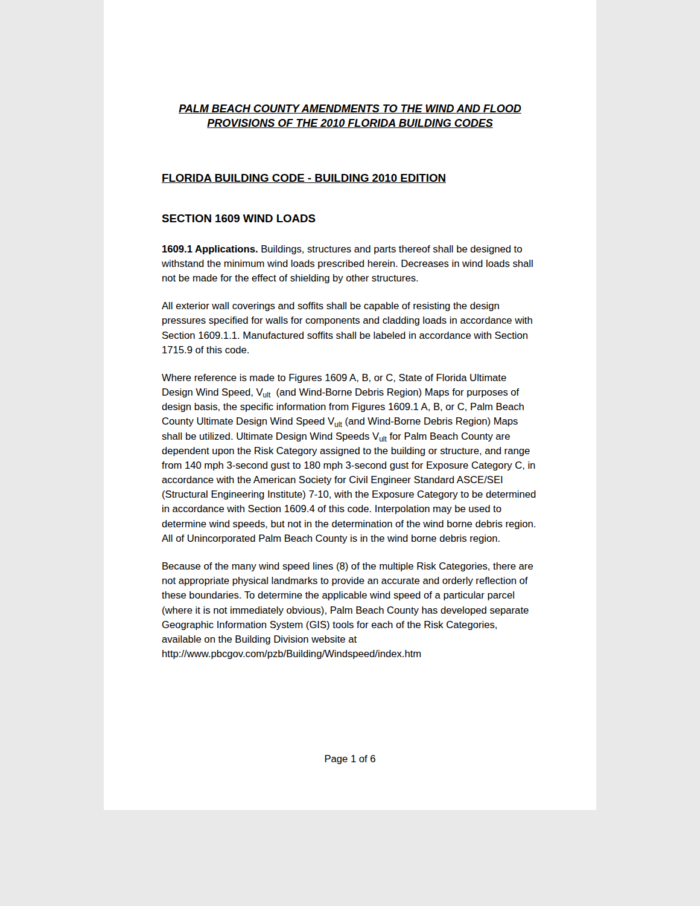PALM BEACH COUNTY AMENDMENTS TO THE WIND AND FLOOD PROVISIONS OF THE 2010 FLORIDA BUILDING CODES
FLORIDA BUILDING CODE - BUILDING 2010 EDITION
SECTION 1609 WIND LOADS
1609.1 Applications. Buildings, structures and parts thereof shall be designed to withstand the minimum wind loads prescribed herein. Decreases in wind loads shall not be made for the effect of shielding by other structures.
All exterior wall coverings and soffits shall be capable of resisting the design pressures specified for walls for components and cladding loads in accordance with Section 1609.1.1. Manufactured soffits shall be labeled in accordance with Section 1715.9 of this code.
Where reference is made to Figures 1609 A, B, or C, State of Florida Ultimate Design Wind Speed, Vult (and Wind-Borne Debris Region) Maps for purposes of design basis, the specific information from Figures 1609.1 A, B, or C, Palm Beach County Ultimate Design Wind Speed Vult (and Wind-Borne Debris Region) Maps shall be utilized. Ultimate Design Wind Speeds Vult for Palm Beach County are dependent upon the Risk Category assigned to the building or structure, and range from 140 mph 3-second gust to 180 mph 3-second gust for Exposure Category C, in accordance with the American Society for Civil Engineer Standard ASCE/SEI (Structural Engineering Institute) 7-10, with the Exposure Category to be determined in accordance with Section 1609.4 of this code. Interpolation may be used to determine wind speeds, but not in the determination of the wind borne debris region. All of Unincorporated Palm Beach County is in the wind borne debris region.
Because of the many wind speed lines (8) of the multiple Risk Categories, there are not appropriate physical landmarks to provide an accurate and orderly reflection of these boundaries. To determine the applicable wind speed of a particular parcel (where it is not immediately obvious), Palm Beach County has developed separate Geographic Information System (GIS) tools for each of the Risk Categories, available on the Building Division website at http://www.pbcgov.com/pzb/Building/Windspeed/index.htm
Page 1 of 6